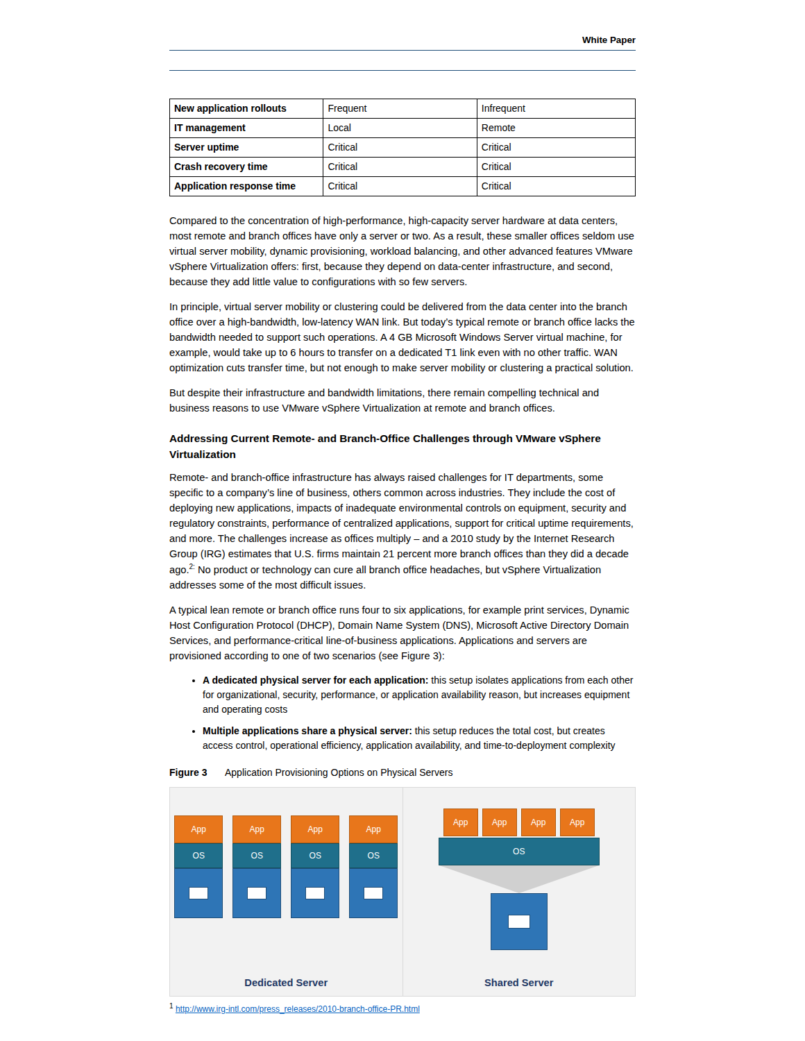White Paper
| New application rollouts | Frequent | Infrequent |
| IT management | Local | Remote |
| Server uptime | Critical | Critical |
| Crash recovery time | Critical | Critical |
| Application response time | Critical | Critical |
Compared to the concentration of high-performance, high-capacity server hardware at data centers, most remote and branch offices have only a server or two. As a result, these smaller offices seldom use virtual server mobility, dynamic provisioning, workload balancing, and other advanced features VMware vSphere Virtualization offers: first, because they depend on data-center infrastructure, and second, because they add little value to configurations with so few servers.
In principle, virtual server mobility or clustering could be delivered from the data center into the branch office over a high-bandwidth, low-latency WAN link. But today’s typical remote or branch office lacks the bandwidth needed to support such operations. A 4 GB Microsoft Windows Server virtual machine, for example, would take up to 6 hours to transfer on a dedicated T1 link even with no other traffic. WAN optimization cuts transfer time, but not enough to make server mobility or clustering a practical solution.
But despite their infrastructure and bandwidth limitations, there remain compelling technical and business reasons to use VMware vSphere Virtualization at remote and branch offices.
Addressing Current Remote- and Branch-Office Challenges through VMware vSphere Virtualization
Remote- and branch-office infrastructure has always raised challenges for IT departments, some specific to a company’s line of business, others common across industries. They include the cost of deploying new applications, impacts of inadequate environmental controls on equipment, security and regulatory constraints, performance of centralized applications, support for critical uptime requirements, and more. The challenges increase as offices multiply – and a 2010 study by the Internet Research Group (IRG) estimates that U.S. firms maintain 21 percent more branch offices than they did a decade ago.2: No product or technology can cure all branch office headaches, but vSphere Virtualization addresses some of the most difficult issues.
A typical lean remote or branch office runs four to six applications, for example print services, Dynamic Host Configuration Protocol (DHCP), Domain Name System (DNS), Microsoft Active Directory Domain Services, and performance-critical line-of-business applications. Applications and servers are provisioned according to one of two scenarios (see Figure 3):
A dedicated physical server for each application: this setup isolates applications from each other for organizational, security, performance, or application availability reason, but increases equipment and operating costs
Multiple applications share a physical server: this setup reduces the total cost, but creates access control, operational efficiency, application availability, and time-to-deployment complexity
Figure 3 Application Provisioning Options on Physical Servers
App
OS
App
OS
App
OS
App
OS
Dedicated Server
App
App
App
App
OS
Shared Server
1 http://www.irg-intl.com/press_releases/2010-branch-office-PR.html